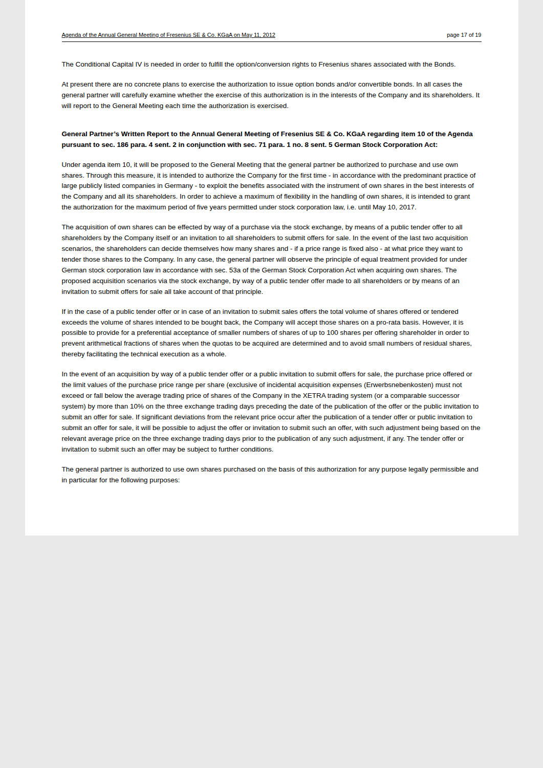Agenda of the Annual General Meeting of Fresenius SE & Co. KGaA on May 11, 2012 page 17 of 19
The Conditional Capital IV is needed in order to fulfill the option/conversion rights to Fresenius shares associated with the Bonds.
At present there are no concrete plans to exercise the authorization to issue option bonds and/or convertible bonds. In all cases the general partner will carefully examine whether the exercise of this authorization is in the interests of the Company and its shareholders. It will report to the General Meeting each time the authorization is exercised.
General Partner’s Written Report to the Annual General Meeting of Fresenius SE & Co. KGaA regarding item 10 of the Agenda pursuant to sec. 186 para. 4 sent. 2 in conjunction with sec. 71 para. 1 no. 8 sent. 5 German Stock Corporation Act:
Under agenda item 10, it will be proposed to the General Meeting that the general partner be authorized to purchase and use own shares. Through this measure, it is intended to authorize the Company for the first time - in accordance with the predominant practice of large publicly listed companies in Germany - to exploit the benefits associated with the instrument of own shares in the best interests of the Company and all its shareholders. In order to achieve a maximum of flexibility in the handling of own shares, it is intended to grant the authorization for the maximum period of five years permitted under stock corporation law, i.e. until May 10, 2017.
The acquisition of own shares can be effected by way of a purchase via the stock exchange, by means of a public tender offer to all shareholders by the Company itself or an invitation to all shareholders to submit offers for sale. In the event of the last two acquisition scenarios, the shareholders can decide themselves how many shares and - if a price range is fixed also - at what price they want to tender those shares to the Company. In any case, the general partner will observe the principle of equal treatment provided for under German stock corporation law in accordance with sec. 53a of the German Stock Corporation Act when acquiring own shares. The proposed acquisition scenarios via the stock exchange, by way of a public tender offer made to all shareholders or by means of an invitation to submit offers for sale all take account of that principle.
If in the case of a public tender offer or in case of an invitation to submit sales offers the total volume of shares offered or tendered exceeds the volume of shares intended to be bought back, the Company will accept those shares on a pro-rata basis. However, it is possible to provide for a preferential acceptance of smaller numbers of shares of up to 100 shares per offering shareholder in order to prevent arithmetical fractions of shares when the quotas to be acquired are determined and to avoid small numbers of residual shares, thereby facilitating the technical execution as a whole.
In the event of an acquisition by way of a public tender offer or a public invitation to submit offers for sale, the purchase price offered or the limit values of the purchase price range per share (exclusive of incidental acquisition expenses (Erwerbsnebenkosten) must not exceed or fall below the average trading price of shares of the Company in the XETRA trading system (or a comparable successor system) by more than 10% on the three exchange trading days preceding the date of the publication of the offer or the public invitation to submit an offer for sale. If significant deviations from the relevant price occur after the publication of a tender offer or public invitation to submit an offer for sale, it will be possible to adjust the offer or invitation to submit such an offer, with such adjustment being based on the relevant average price on the three exchange trading days prior to the publication of any such adjustment, if any. The tender offer or invitation to submit such an offer may be subject to further conditions.
The general partner is authorized to use own shares purchased on the basis of this authorization for any purpose legally permissible and in particular for the following purposes: